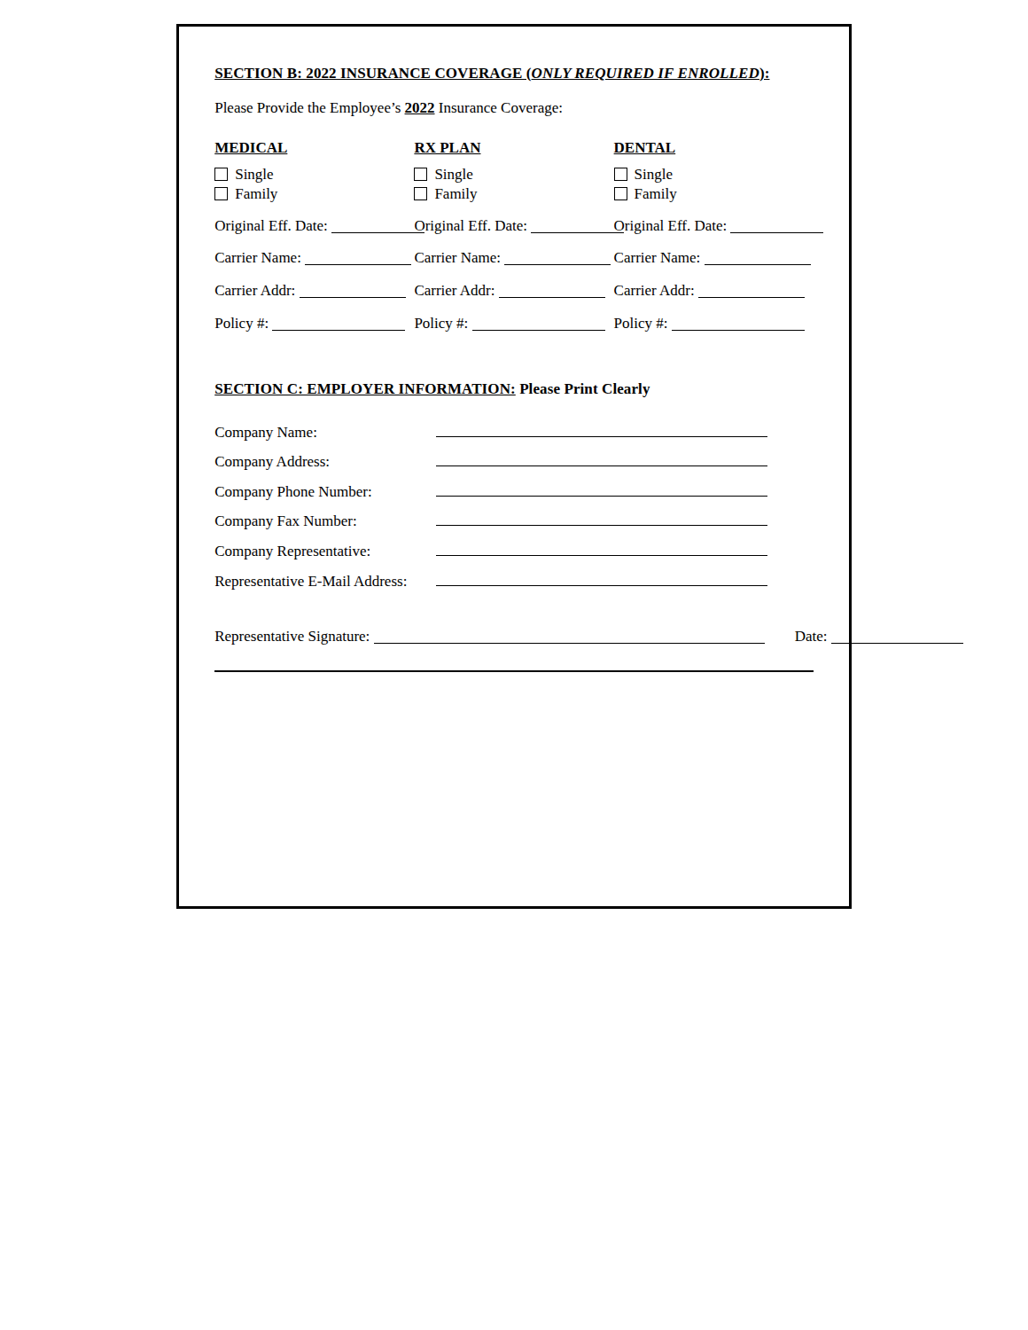SECTION B: 2022 INSURANCE COVERAGE (ONLY REQUIRED IF ENROLLED):
Please Provide the Employee’s 2022 Insurance Coverage:
| MEDICAL Single Family Original Eff. Date: Carrier Name: Carrier Addr: Policy #: | RX PLAN Single Family Original Eff. Date: Carrier Name: Carrier Addr: Policy #: | DENTAL Single Family Original Eff. Date: Carrier Name: Carrier Addr: Policy #: |
SECTION C: EMPLOYER INFORMATION: Please Print Clearly
| Company Name: | |
| Company Address: | |
| Company Phone Number: | |
| Company Fax Number: | |
| Company Representative: | |
| Representative E-Mail Address: | |
Representative Signature: Date: